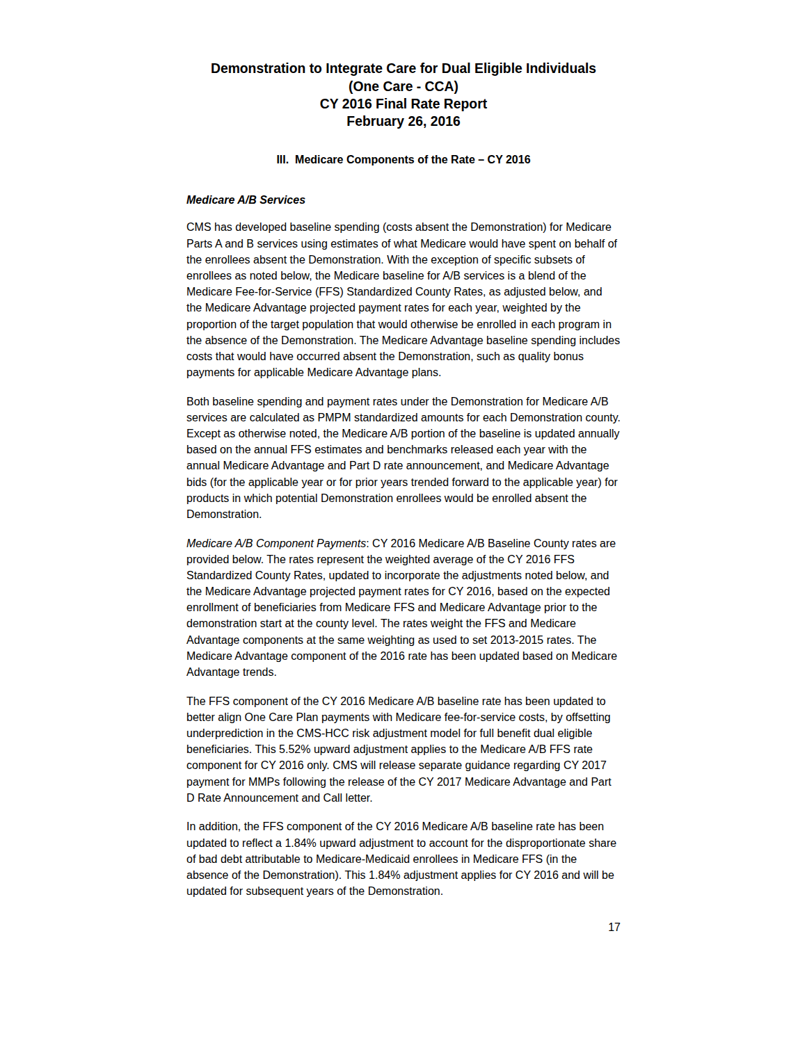Demonstration to Integrate Care for Dual Eligible Individuals
(One Care - CCA)
CY 2016 Final Rate Report
February 26, 2016
III. Medicare Components of the Rate – CY 2016
Medicare A/B Services
CMS has developed baseline spending (costs absent the Demonstration) for Medicare Parts A and B services using estimates of what Medicare would have spent on behalf of the enrollees absent the Demonstration. With the exception of specific subsets of enrollees as noted below, the Medicare baseline for A/B services is a blend of the Medicare Fee-for-Service (FFS) Standardized County Rates, as adjusted below, and the Medicare Advantage projected payment rates for each year, weighted by the proportion of the target population that would otherwise be enrolled in each program in the absence of the Demonstration. The Medicare Advantage baseline spending includes costs that would have occurred absent the Demonstration, such as quality bonus payments for applicable Medicare Advantage plans.
Both baseline spending and payment rates under the Demonstration for Medicare A/B services are calculated as PMPM standardized amounts for each Demonstration county. Except as otherwise noted, the Medicare A/B portion of the baseline is updated annually based on the annual FFS estimates and benchmarks released each year with the annual Medicare Advantage and Part D rate announcement, and Medicare Advantage bids (for the applicable year or for prior years trended forward to the applicable year) for products in which potential Demonstration enrollees would be enrolled absent the Demonstration.
Medicare A/B Component Payments: CY 2016 Medicare A/B Baseline County rates are provided below. The rates represent the weighted average of the CY 2016 FFS Standardized County Rates, updated to incorporate the adjustments noted below, and the Medicare Advantage projected payment rates for CY 2016, based on the expected enrollment of beneficiaries from Medicare FFS and Medicare Advantage prior to the demonstration start at the county level. The rates weight the FFS and Medicare Advantage components at the same weighting as used to set 2013-2015 rates. The Medicare Advantage component of the 2016 rate has been updated based on Medicare Advantage trends.
The FFS component of the CY 2016 Medicare A/B baseline rate has been updated to better align One Care Plan payments with Medicare fee-for-service costs, by offsetting underprediction in the CMS-HCC risk adjustment model for full benefit dual eligible beneficiaries. This 5.52% upward adjustment applies to the Medicare A/B FFS rate component for CY 2016 only. CMS will release separate guidance regarding CY 2017 payment for MMPs following the release of the CY 2017 Medicare Advantage and Part D Rate Announcement and Call letter.
In addition, the FFS component of the CY 2016 Medicare A/B baseline rate has been updated to reflect a 1.84% upward adjustment to account for the disproportionate share of bad debt attributable to Medicare-Medicaid enrollees in Medicare FFS (in the absence of the Demonstration). This 1.84% adjustment applies for CY 2016 and will be updated for subsequent years of the Demonstration.
17